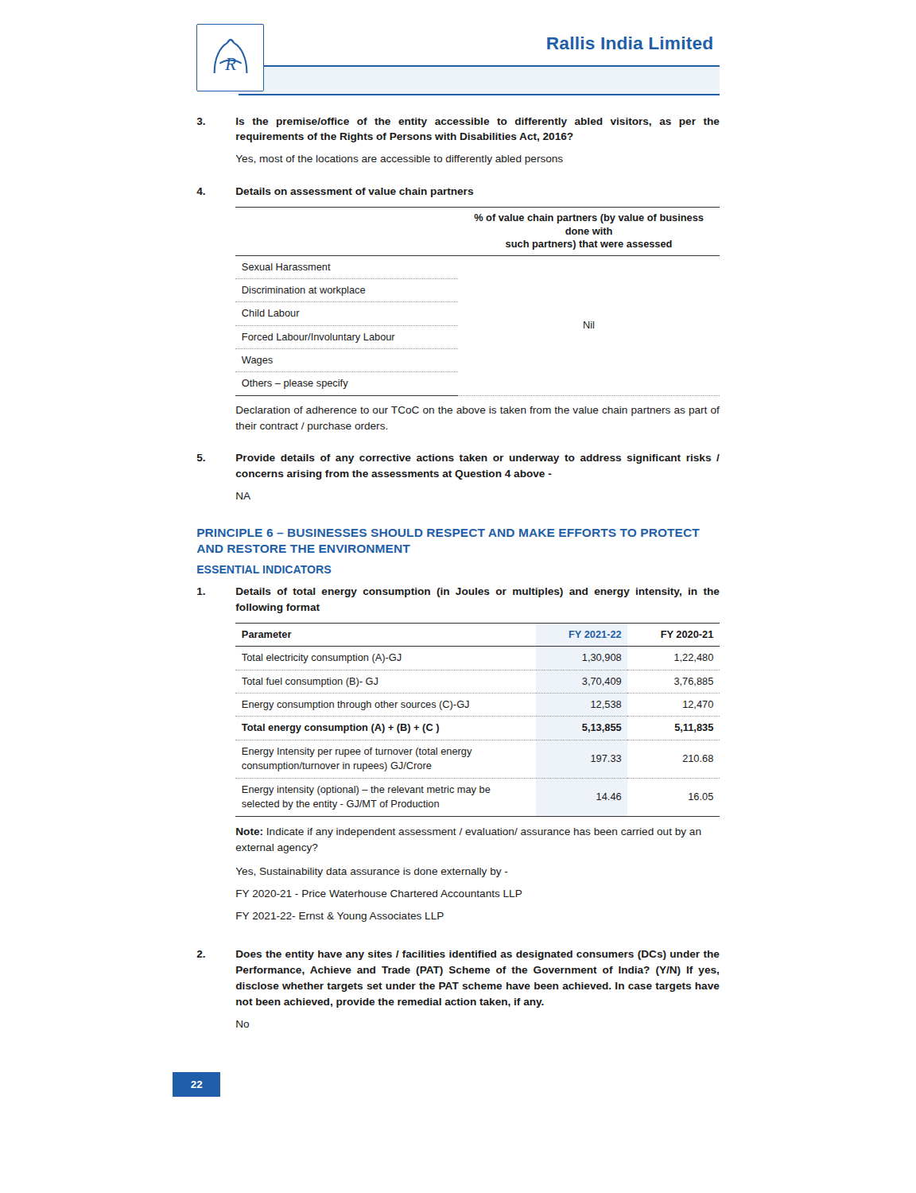Rallis India Limited
R
3.
Is the premise/office of the entity accessible to differently abled visitors, as per the requirements of the Rights of Persons with Disabilities Act, 2016?
Yes, most of the locations are accessible to differently abled persons
4.
Details on assessment of value chain partners
| | % of value chain partners (by value of business done with such partners) that were assessed |
| --- | --- |
| Sexual Harassment | Nil |
| Discrimination at workplace |
| Child Labour |
| Forced Labour/Involuntary Labour |
| Wages |
| Others – please specify |
Declaration of adherence to our TCoC on the above is taken from the value chain partners as part of their contract / purchase orders.
5.
Provide details of any corrective actions taken or underway to address significant risks / concerns arising from the assessments at Question 4 above -
NA
Principle 6 – Businesses should respect and make efforts to protect and restore the environment
Essential Indicators
1.
Details of total energy consumption (in Joules or multiples) and energy intensity, in the following format
| Parameter | FY 2021-22 | FY 2020-21 |
| --- | --- | --- |
| Total electricity consumption (A)-GJ | 1,30,908 | 1,22,480 |
| Total fuel consumption (B)- GJ | 3,70,409 | 3,76,885 |
| Energy consumption through other sources (C)-GJ | 12,538 | 12,470 |
| Total energy consumption (A) + (B) + (C ) | 5,13,855 | 5,11,835 |
| Energy Intensity per rupee of turnover (total energy consumption/turnover in rupees) GJ/Crore | 197.33 | 210.68 |
| Energy intensity (optional) – the relevant metric may be selected by the entity - GJ/MT of Production | 14.46 | 16.05 |
Note: Indicate if any independent assessment / evaluation/ assurance has been carried out by an external agency?
Yes, Sustainability data assurance is done externally by -
FY 2020-21 - Price Waterhouse Chartered Accountants LLP
FY 2021-22- Ernst & Young Associates LLP
2.
Does the entity have any sites / facilities identified as designated consumers (DCs) under the Performance, Achieve and Trade (PAT) Scheme of the Government of India? (Y/N) If yes, disclose whether targets set under the PAT scheme have been achieved. In case targets have not been achieved, provide the remedial action taken, if any.
No
22